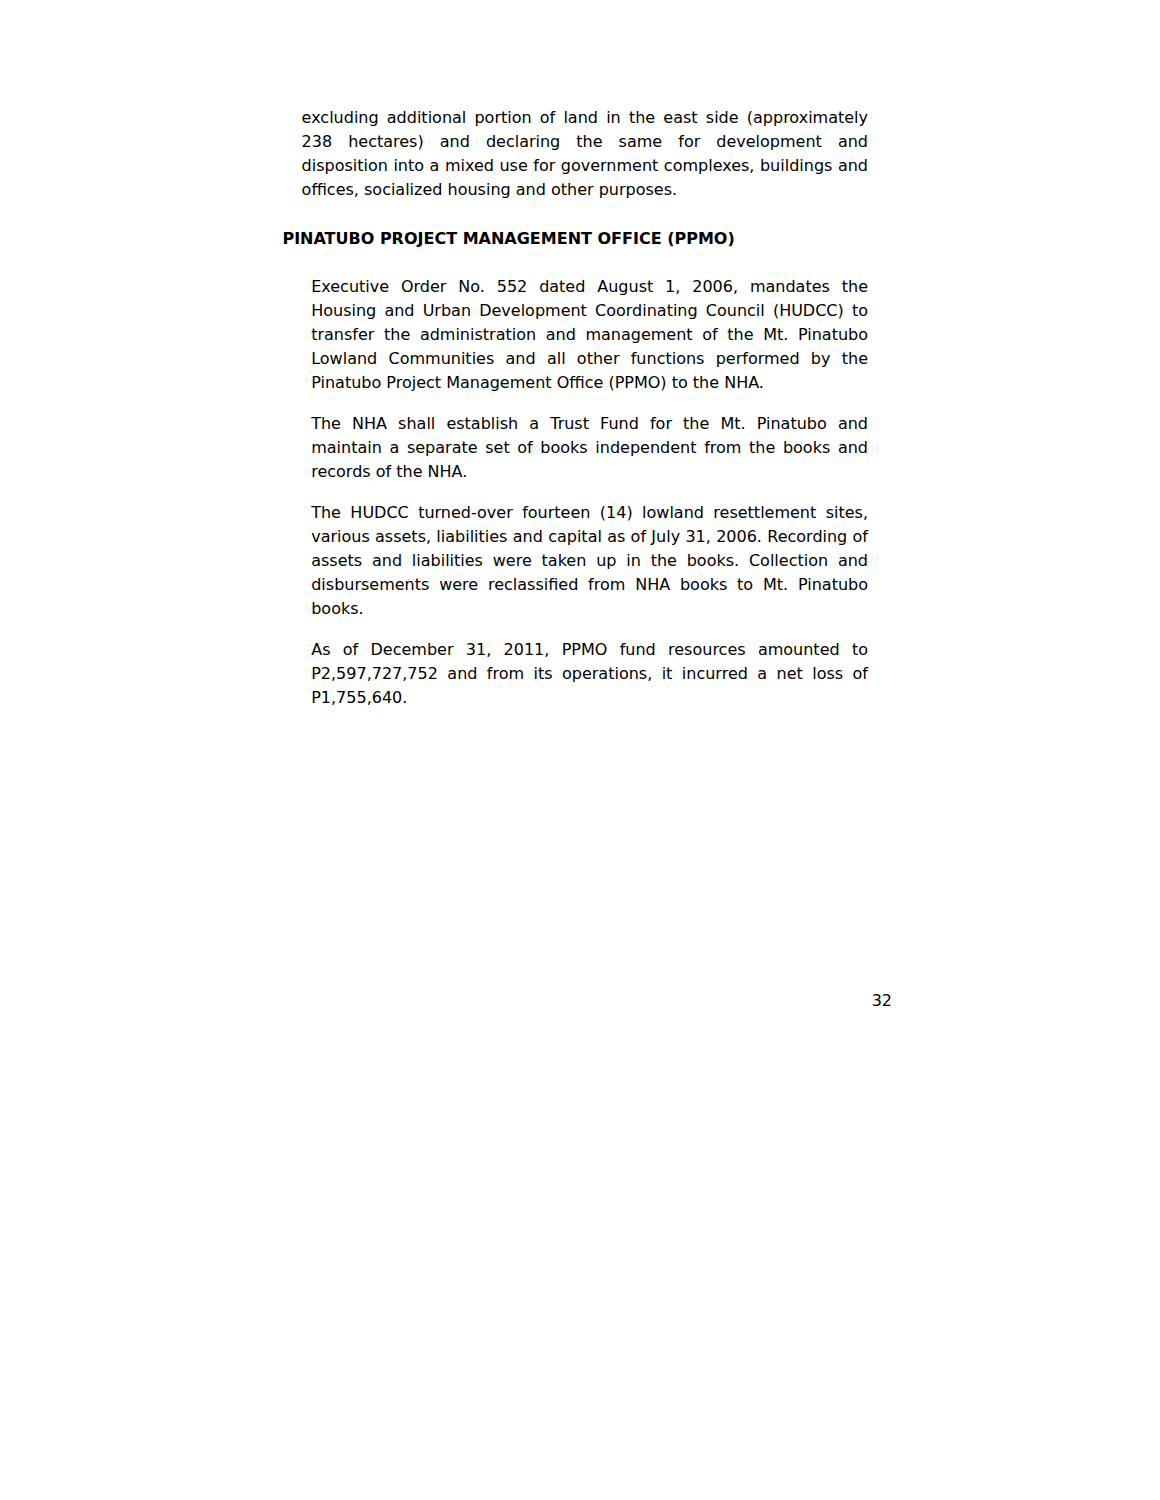excluding additional portion of land in the east side (approximately 238 hectares) and declaring the same for development and disposition into a mixed use for government complexes, buildings and offices, socialized housing and other purposes.
PINATUBO PROJECT MANAGEMENT OFFICE (PPMO)
Executive Order No. 552 dated August 1, 2006, mandates the Housing and Urban Development Coordinating Council (HUDCC) to transfer the administration and management of the Mt. Pinatubo Lowland Communities and all other functions performed by the Pinatubo Project Management Office (PPMO) to the NHA.
The NHA shall establish a Trust Fund for the Mt. Pinatubo and maintain a separate set of books independent from the books and records of the NHA.
The HUDCC turned-over fourteen (14) lowland resettlement sites, various assets, liabilities and capital as of July 31, 2006. Recording of assets and liabilities were taken up in the books. Collection and disbursements were reclassified from NHA books to Mt. Pinatubo books.
As of December 31, 2011, PPMO fund resources amounted to P2,597,727,752 and from its operations, it incurred a net loss of P1,755,640.
32